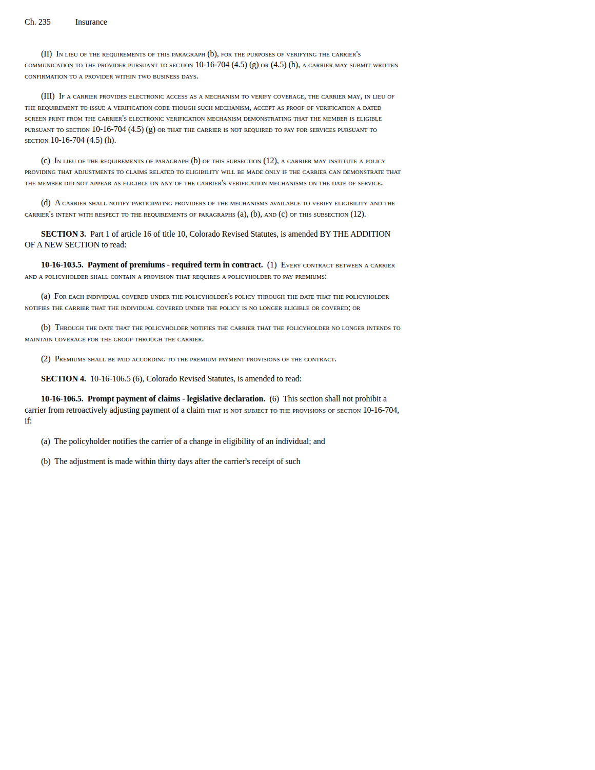Ch. 235 Insurance
(II) In lieu of the requirements of this paragraph (b), for the purposes of verifying the carrier's communication to the provider pursuant to section 10-16-704 (4.5) (g) or (4.5) (h), a carrier may submit written confirmation to a provider within two business days.
(III) If a carrier provides electronic access as a mechanism to verify coverage, the carrier may, in lieu of the requirement to issue a verification code though such mechanism, accept as proof of verification a dated screen print from the carrier's electronic verification mechanism demonstrating that the member is eligible pursuant to section 10-16-704 (4.5) (g) or that the carrier is not required to pay for services pursuant to section 10-16-704 (4.5) (h).
(c) In lieu of the requirements of paragraph (b) of this subsection (12), a carrier may institute a policy providing that adjustments to claims related to eligibility will be made only if the carrier can demonstrate that the member did not appear as eligible on any of the carrier's verification mechanisms on the date of service.
(d) A carrier shall notify participating providers of the mechanisms available to verify eligibility and the carrier's intent with respect to the requirements of paragraphs (a), (b), and (c) of this subsection (12).
SECTION 3. Part 1 of article 16 of title 10, Colorado Revised Statutes, is amended BY THE ADDITION OF A NEW SECTION to read:
10-16-103.5. Payment of premiums - required term in contract. (1) Every contract between a carrier and a policyholder shall contain a provision that requires a policyholder to pay premiums:
(a) For each individual covered under the policyholder's policy through the date that the policyholder notifies the carrier that the individual covered under the policy is no longer eligible or covered; or
(b) Through the date that the policyholder notifies the carrier that the policyholder no longer intends to maintain coverage for the group through the carrier.
(2) Premiums shall be paid according to the premium payment provisions of the contract.
SECTION 4. 10-16-106.5 (6), Colorado Revised Statutes, is amended to read:
10-16-106.5. Prompt payment of claims - legislative declaration. (6) This section shall not prohibit a carrier from retroactively adjusting payment of a claim that is not subject to the provisions of section 10-16-704, if:
(a) The policyholder notifies the carrier of a change in eligibility of an individual; and
(b) The adjustment is made within thirty days after the carrier's receipt of such